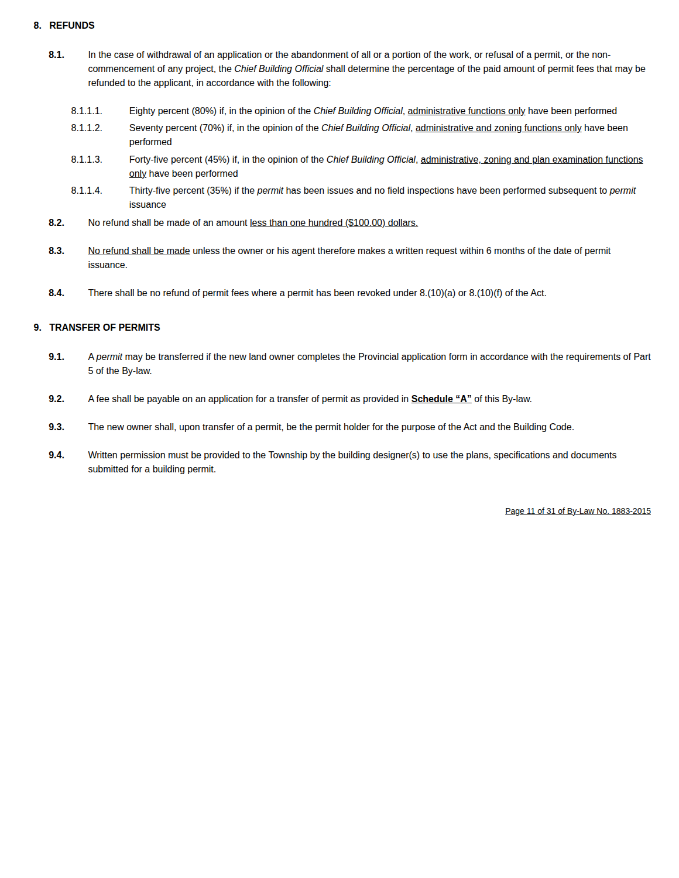8. REFUNDS
8.1.
In the case of withdrawal of an application or the abandonment of all or a portion of the work, or refusal of a permit, or the non-commencement of any project, the Chief Building Official shall determine the percentage of the paid amount of permit fees that may be refunded to the applicant, in accordance with the following:
8.1.1.1.
Eighty percent (80%) if, in the opinion of the Chief Building Official, administrative functions only have been performed
8.1.1.2.
Seventy percent (70%) if, in the opinion of the Chief Building Official, administrative and zoning functions only have been performed
8.1.1.3.
Forty-five percent (45%) if, in the opinion of the Chief Building Official, administrative, zoning and plan examination functions only have been performed
8.1.1.4.
Thirty-five percent (35%) if the permit has been issues and no field inspections have been performed subsequent to permit issuance
8.2.
No refund shall be made of an amount less than one hundred ($100.00) dollars.
8.3.
No refund shall be made unless the owner or his agent therefore makes a written request within 6 months of the date of permit issuance.
8.4.
There shall be no refund of permit fees where a permit has been revoked under 8.(10)(a) or 8.(10)(f) of the Act.
9. TRANSFER OF PERMITS
9.1.
A permit may be transferred if the new land owner completes the Provincial application form in accordance with the requirements of Part 5 of the By-law.
9.2.
A fee shall be payable on an application for a transfer of permit as provided in Schedule “A” of this By-law.
9.3.
The new owner shall, upon transfer of a permit, be the permit holder for the purpose of the Act and the Building Code.
9.4.
Written permission must be provided to the Township by the building designer(s) to use the plans, specifications and documents submitted for a building permit.
Page 11 of 31 of By-Law No. 1883-2015